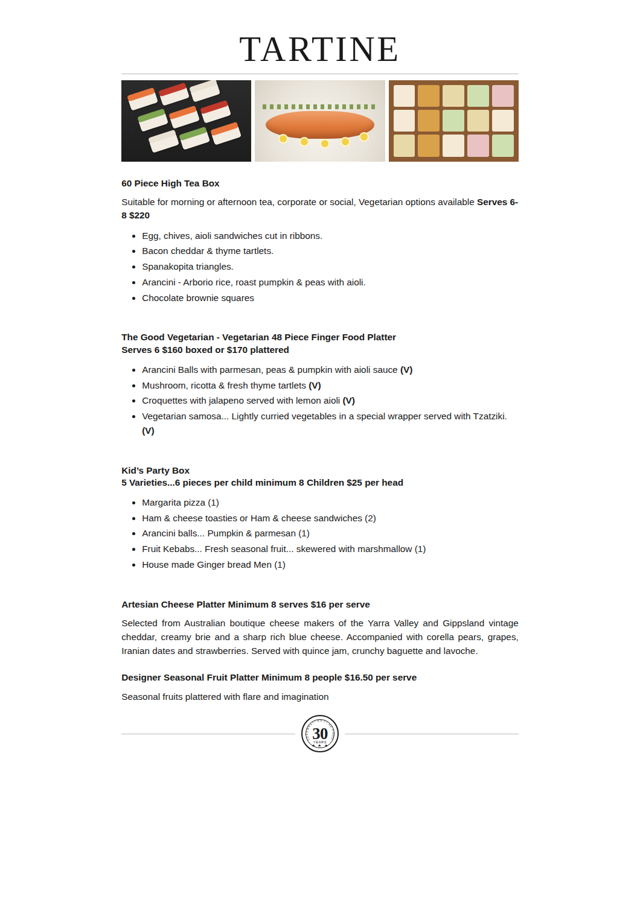TARTINE
60 Piece High Tea Box
Suitable for morning or afternoon tea, corporate or social, Vegetarian options available Serves 6-8 $220
Egg, chives, aioli sandwiches cut in ribbons.
Bacon cheddar & thyme tartlets.
Spanakopita triangles.
Arancini - Arborio rice, roast pumpkin & peas with aioli.
Chocolate brownie squares
The Good Vegetarian - Vegetarian 48 Piece Finger Food Platter
Serves 6 $160 boxed or $170 plattered
Arancini Balls with parmesan, peas & pumpkin with aioli sauce (V)
Mushroom, ricotta & fresh thyme tartlets (V)
Croquettes with jalapeno served with lemon aioli (V)
Vegetarian samosa... Lightly curried vegetables in a special wrapper served with Tzatziki. (V)
Kid’s Party Box
5 Varieties...6 pieces per child minimum 8 Children $25 per head
Margarita pizza (1)
Ham & cheese toasties or Ham & cheese sandwiches (2)
Arancini balls... Pumpkin & parmesan (1)
Fruit Kebabs... Fresh seasonal fruit... skewered with marshmallow (1)
House made Ginger bread Men (1)
Artesian Cheese Platter Minimum 8 serves $16 per serve
Selected from Australian boutique cheese makers of the Yarra Valley and Gippsland vintage cheddar, creamy brie and a sharp rich blue cheese. Accompanied with corella pears, grapes, Iranian dates and strawberries. Served with quince jam, crunchy baguette and lavoche.
Designer Seasonal Fruit Platter Minimum 8 people $16.50 per serve
Seasonal fruits plattered with flare and imagination
C E L E B R A T I N G F I N E F O O D
30
YEARS
★ ★ ★